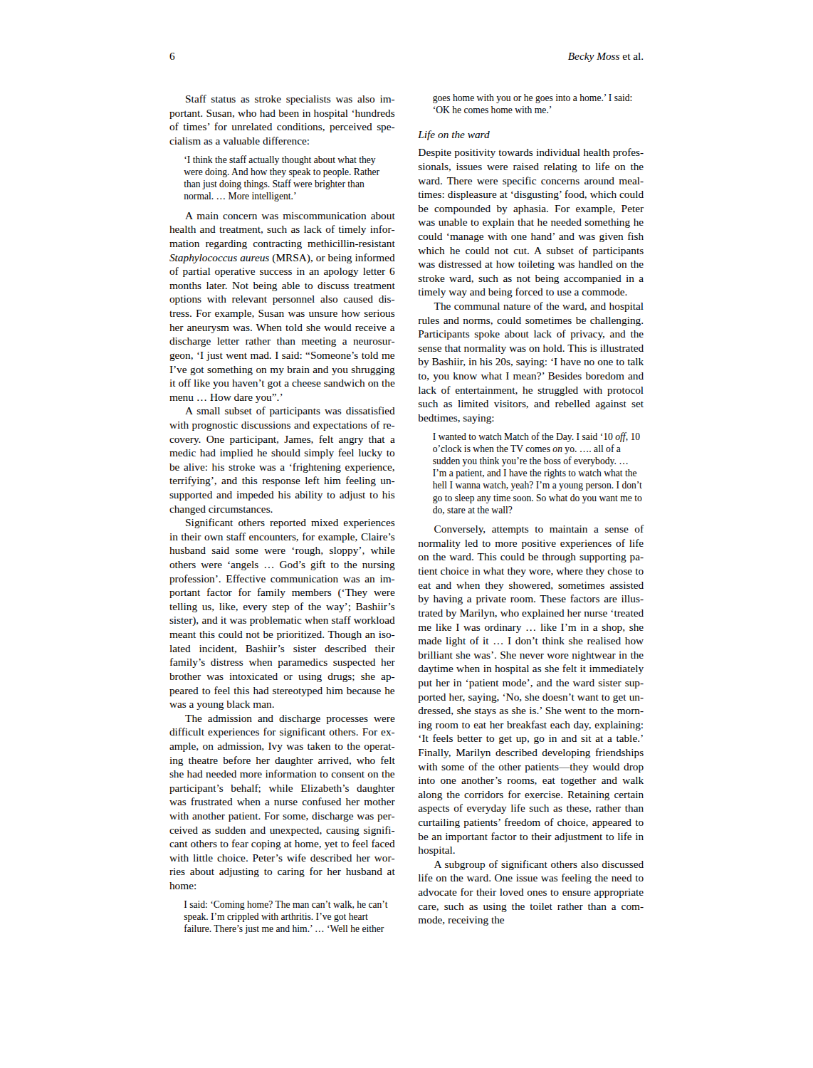6 Becky Moss et al.
Staff status as stroke specialists was also important. Susan, who had been in hospital ‘hundreds of times’ for unrelated conditions, perceived specialism as a valuable difference:
‘I think the staff actually thought about what they were doing. And how they speak to people. Rather than just doing things. Staff were brighter than normal. … More intelligent.’
A main concern was miscommunication about health and treatment, such as lack of timely information regarding contracting methicillin-resistant Staphylococcus aureus (MRSA), or being informed of partial operative success in an apology letter 6 months later. Not being able to discuss treatment options with relevant personnel also caused distress. For example, Susan was unsure how serious her aneurysm was. When told she would receive a discharge letter rather than meeting a neurosurgeon, ‘I just went mad. I said: “Someone’s told me I’ve got something on my brain and you shrugging it off like you haven’t got a cheese sandwich on the menu … How dare you”.’
A small subset of participants was dissatisfied with prognostic discussions and expectations of recovery. One participant, James, felt angry that a medic had implied he should simply feel lucky to be alive: his stroke was a ‘frightening experience, terrifying’, and this response left him feeling unsupported and impeded his ability to adjust to his changed circumstances.
Significant others reported mixed experiences in their own staff encounters, for example, Claire’s husband said some were ‘rough, sloppy’, while others were ‘angels … God’s gift to the nursing profession’. Effective communication was an important factor for family members (‘They were telling us, like, every step of the way’; Bashiir’s sister), and it was problematic when staff workload meant this could not be prioritized. Though an isolated incident, Bashiir’s sister described their family’s distress when paramedics suspected her brother was intoxicated or using drugs; she appeared to feel this had stereotyped him because he was a young black man.
The admission and discharge processes were difficult experiences for significant others. For example, on admission, Ivy was taken to the operating theatre before her daughter arrived, who felt she had needed more information to consent on the participant’s behalf; while Elizabeth’s daughter was frustrated when a nurse confused her mother with another patient. For some, discharge was perceived as sudden and unexpected, causing significant others to fear coping at home, yet to feel faced with little choice. Peter’s wife described her worries about adjusting to caring for her husband at home:
I said: ‘Coming home? The man can’t walk, he can’t speak. I’m crippled with arthritis. I’ve got heart failure. There’s just me and him.’ … ‘Well he either goes home with you or he goes into a home.’ I said: ‘OK he comes home with me.’
Life on the ward
Despite positivity towards individual health professionals, issues were raised relating to life on the ward. There were specific concerns around mealtimes: displeasure at ‘disgusting’ food, which could be compounded by aphasia. For example, Peter was unable to explain that he needed something he could ‘manage with one hand’ and was given fish which he could not cut. A subset of participants was distressed at how toileting was handled on the stroke ward, such as not being accompanied in a timely way and being forced to use a commode.
The communal nature of the ward, and hospital rules and norms, could sometimes be challenging. Participants spoke about lack of privacy, and the sense that normality was on hold. This is illustrated by Bashiir, in his 20s, saying: ‘I have no one to talk to, you know what I mean?’ Besides boredom and lack of entertainment, he struggled with protocol such as limited visitors, and rebelled against set bedtimes, saying:
I wanted to watch Match of the Day. I said ‘10 off, 10 o’clock is when the TV comes on yo. …. all of a sudden you think you’re the boss of everybody. … I’m a patient, and I have the rights to watch what the hell I wanna watch, yeah? I’m a young person. I don’t go to sleep any time soon. So what do you want me to do, stare at the wall?
Conversely, attempts to maintain a sense of normality led to more positive experiences of life on the ward. This could be through supporting patient choice in what they wore, where they chose to eat and when they showered, sometimes assisted by having a private room. These factors are illustrated by Marilyn, who explained her nurse ‘treated me like I was ordinary … like I’m in a shop, she made light of it … I don’t think she realised how brilliant she was’. She never wore nightwear in the daytime when in hospital as she felt it immediately put her in ‘patient mode’, and the ward sister supported her, saying, ‘No, she doesn’t want to get undressed, she stays as she is.’ She went to the morning room to eat her breakfast each day, explaining: ‘It feels better to get up, go in and sit at a table.’ Finally, Marilyn described developing friendships with some of the other patients—they would drop into one another’s rooms, eat together and walk along the corridors for exercise. Retaining certain aspects of everyday life such as these, rather than curtailing patients’ freedom of choice, appeared to be an important factor to their adjustment to life in hospital.
A subgroup of significant others also discussed life on the ward. One issue was feeling the need to advocate for their loved ones to ensure appropriate care, such as using the toilet rather than a commode, receiving the